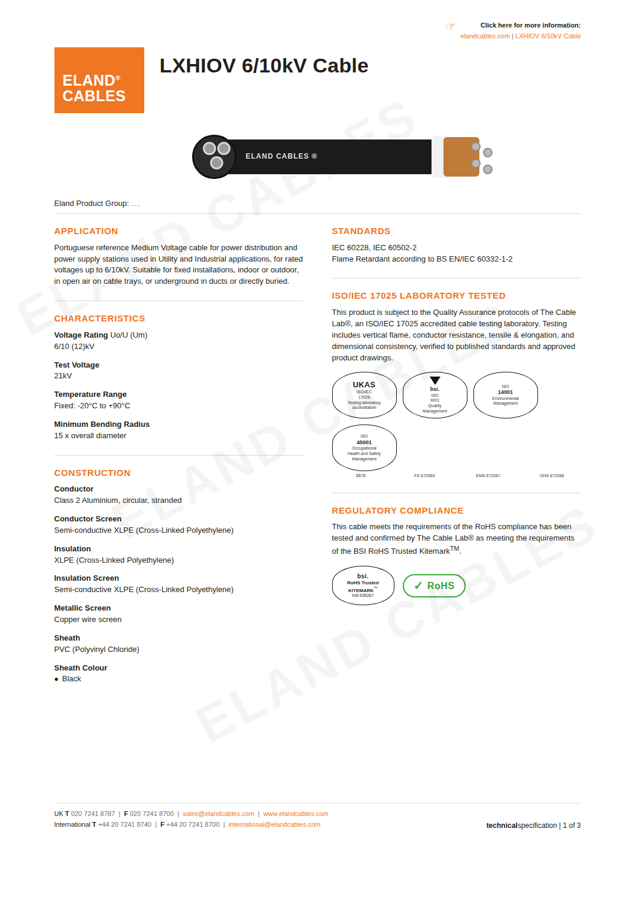ELAND CABLES ELAND CABLES ELAND CABLES
☞
Click here for more information:
elandcables.com | LXHIOV 6/10kV Cable
ELAND®
CABLES
LXHIOV 6/10kV Cable
ELAND CABLES ®
Eland Product Group: ...
Application
Portuguese reference Medium Voltage cable for power distribution and power supply stations used in Utility and Industrial applications, for rated voltages up to 6/10kV. Suitable for fixed installations, indoor or outdoor, in open air on cable trays, or underground in ducts or directly buried.
Characteristics
Voltage Rating Uo/U (Um) 6/10 (12)kV
Test Voltage 21kV
Temperature Range Fixed: -20°C to +90°C
Minimum Bending Radius 15 x overall diameter
Construction
Conductor Class 2 Aluminium, circular, stranded
Conductor Screen Semi-conductive XLPE (Cross-Linked Polyethylene)
Insulation XLPE (Cross-Linked Polyethylene)
Insulation Screen Semi-conductive XLPE (Cross-Linked Polyethylene)
Metallic Screen Copper wire screen
Sheath PVC (Polyvinyl Chloride)
Sheath Colour Black
Standards
IEC 60228, IEC 60502-2
Flame Retardant according to BS EN/IEC 60332-1-2
ISO/IEC 17025 Laboratory Tested
This product is subject to the Quality Assurance protocols of The Cable Lab®, an ISO/IEC 17025 accredited cable testing laboratory. Testing includes vertical flame, conductor resistance, tensile & elongation, and dimensional consistency, verified to published standards and approved product drawings.
UKAS
ISO/IEC
17025
Testing laboratory
accreditation
bsi.
ISO
9001
Quality
Management
ISO
14001
Environmental
Management
ISO
45001
Occupational
Health and Safety
Management
8578
FS 672069
EMS 672067
OHS 672066
Regulatory Compliance
This cable meets the requirements of the RoHS compliance has been tested and confirmed by The Cable Lab® as meeting the requirements of the BSI RoHS Trusted KitemarkTM.
bsi.
RoHS Trusted
KITEMARK™
KM 635267
✓RoHS
UK T 020 7241 8787 | F 020 7241 8700 | sales@elandcables.com | www.elandcables.com
International T +44 20 7241 8740 | F +44 20 7241 8700 | international@elandcables.com
technicalspecification | 1 of 3